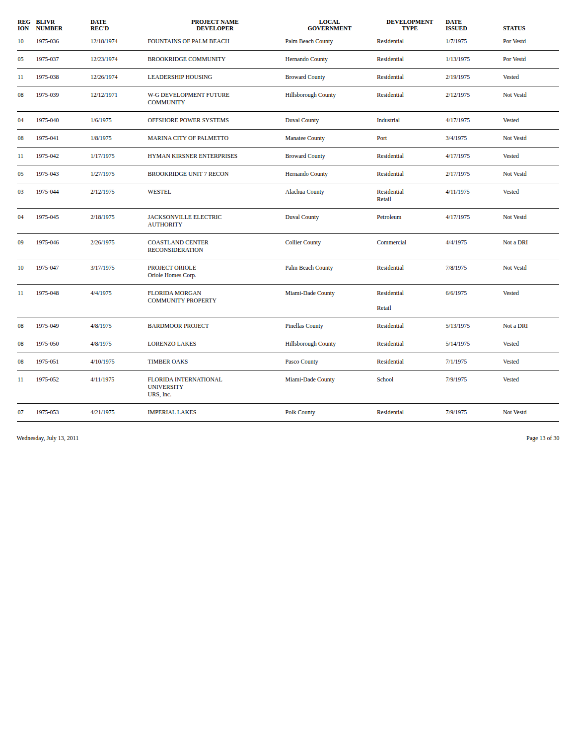| REG ION | BLIVR NUMBER | DATE REC'D | PROJECT NAME DEVELOPER | LOCAL GOVERNMENT | DEVELOPMENT TYPE | DATE ISSUED | STATUS |
| --- | --- | --- | --- | --- | --- | --- | --- |
| 10 | 1975-036 | 12/18/1974 | FOUNTAINS OF PALM BEACH | Palm Beach County | Residential | 1/7/1975 | Por Vestd |
| 05 | 1975-037 | 12/23/1974 | BROOKRIDGE COMMUNITY | Hernando County | Residential | 1/13/1975 | Por Vestd |
| 11 | 1975-038 | 12/26/1974 | LEADERSHIP HOUSING | Broward County | Residential | 2/19/1975 | Vested |
| 08 | 1975-039 | 12/12/1971 | W-G DEVELOPMENT FUTURE COMMUNITY | Hillsborough County | Residential | 2/12/1975 | Not Vestd |
| 04 | 1975-040 | 1/6/1975 | OFFSHORE POWER SYSTEMS | Duval County | Industrial | 4/17/1975 | Vested |
| 08 | 1975-041 | 1/8/1975 | MARINA CITY OF PALMETTO | Manatee County | Port | 3/4/1975 | Not Vestd |
| 11 | 1975-042 | 1/17/1975 | HYMAN KIRSNER ENTERPRISES | Broward County | Residential | 4/17/1975 | Vested |
| 05 | 1975-043 | 1/27/1975 | BROOKRIDGE UNIT 7 RECON | Hernando County | Residential | 2/17/1975 | Not Vestd |
| 03 | 1975-044 | 2/12/1975 | WESTEL | Alachua County | Residential | 4/11/1975 | Vested |
| | | | | | Retail | | |
| 04 | 1975-045 | 2/18/1975 | JACKSONVILLE ELECTRIC AUTHORITY | Duval County | Petroleum | 4/17/1975 | Not Vestd |
| 09 | 1975-046 | 2/26/1975 | COASTLAND CENTER RECONSIDERATION | Collier County | Commercial | 4/4/1975 | Not a DRI |
| 10 | 1975-047 | 3/17/1975 | PROJECT ORIOLE Oriole Homes Corp. | Palm Beach County | Residential | 7/8/1975 | Not Vestd |
| 11 | 1975-048 | 4/4/1975 | FLORIDA MORGAN COMMUNITY PROPERTY | Miami-Dade County | Residential | 6/6/1975 | Vested |
| | | | | | Retail | | |
| 08 | 1975-049 | 4/8/1975 | BARDMOOR PROJECT | Pinellas County | Residential | 5/13/1975 | Not a DRI |
| 08 | 1975-050 | 4/8/1975 | LORENZO LAKES | Hillsborough County | Residential | 5/14/1975 | Vested |
| 08 | 1975-051 | 4/10/1975 | TIMBER OAKS | Pasco County | Residential | 7/1/1975 | Vested |
| 11 | 1975-052 | 4/11/1975 | FLORIDA INTERNATIONAL UNIVERSITY URS, Inc. | Miami-Dade County | School | 7/9/1975 | Vested |
| 07 | 1975-053 | 4/21/1975 | IMPERIAL LAKES | Polk County | Residential | 7/9/1975 | Not Vestd |
Wednesday, July 13, 2011 Page 13 of 30